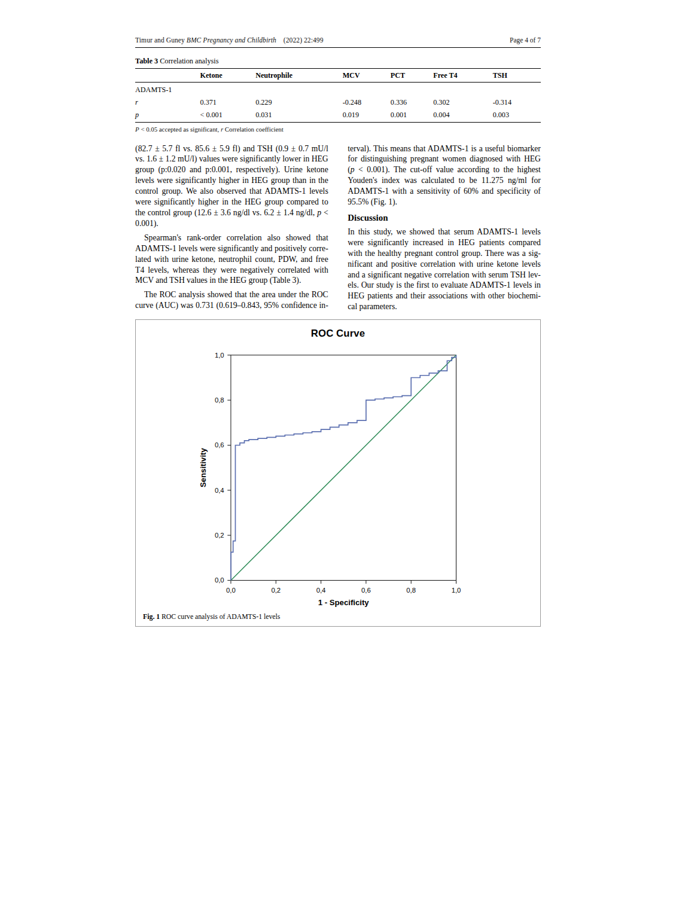Timur and Guney BMC Pregnancy and Childbirth (2022) 22:499
Page 4 of 7
Table 3 Correlation analysis
| | Ketone | Neutrophile | MCV | PCT | Free T4 | TSH |
| --- | --- | --- | --- | --- | --- | --- |
| ADAMTS-1 | | | | | | |
| r | 0.371 | 0.229 | -0.248 | 0.336 | 0.302 | -0.314 |
| p | < 0.001 | 0.031 | 0.019 | 0.001 | 0.004 | 0.003 |
P < 0.05 accepted as significant, r Correlation coefficient
(82.7 ± 5.7 fl vs. 85.6 ± 5.9 fl) and TSH (0.9 ± 0.7 mU/l vs. 1.6 ± 1.2 mU/l) values were significantly lower in HEG group (p:0.020 and p:0.001, respectively). Urine ketone levels were significantly higher in HEG group than in the control group. We also observed that ADAMTS-1 levels were significantly higher in the HEG group compared to the control group (12.6 ± 3.6 ng/dl vs. 6.2 ± 1.4 ng/dl, p < 0.001).
Spearman's rank-order correlation also showed that ADAMTS-1 levels were significantly and positively correlated with urine ketone, neutrophil count, PDW, and free T4 levels, whereas they were negatively correlated with MCV and TSH values in the HEG group (Table 3).
The ROC analysis showed that the area under the ROC curve (AUC) was 0.731 (0.619–0.843, 95% confidence interval). This means that ADAMTS-1 is a useful biomarker for distinguishing pregnant women diagnosed with HEG (p < 0.001). The cut-off value according to the highest Youden's index was calculated to be 11.275 ng/ml for ADAMTS-1 with a sensitivity of 60% and specificity of 95.5% (Fig. 1).
Discussion
In this study, we showed that serum ADAMTS-1 levels were significantly increased in HEG patients compared with the healthy pregnant control group. There was a significant and positive correlation with urine ketone levels and a significant negative correlation with serum TSH levels. Our study is the first to evaluate ADAMTS-1 levels in HEG patients and their associations with other biochemical parameters.
ROC Curve
0,0 0,2 0,4 0,6 0,8 1,0 0,0 0,2 0,4 0,6 0,8 1,0 1 - Specificity Sensitivity
Fig. 1 ROC curve analysis of ADAMTS-1 levels